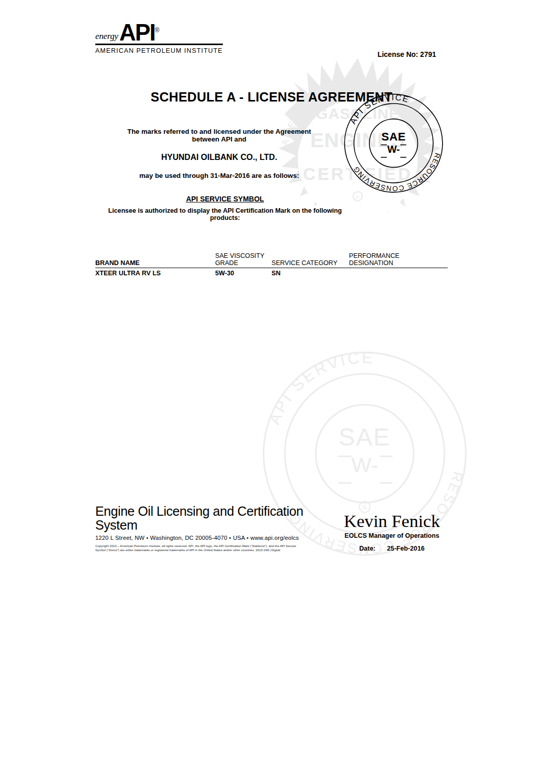GASOLINE ENGINES CERTIFIED R AMERICAN PETROLEUM INSTITUTE API SERVICE RESOURCE CONSERVING SAE W- R
energy API®
AMERICAN PETROLEUM INSTITUTE
License No: 2791
SCHEDULE A - LICENSE AGREEMENT
API SERVICE RESOURCE CONSERVING SAE W-
The marks referred to and licensed under the Agreement between API and
HYUNDAI OILBANK CO., LTD.
may be used through 31-Mar-2016 are as follows:
API SERVICE SYMBOL
Licensee is authorized to display the API Certification Mark on the following products:
| BRAND NAME | SAE VISCOSITY GRADE | SERVICE CATEGORY | PERFORMANCE DESIGNATION |
| --- | --- | --- | --- |
| XTEER ULTRA RV LS | 5W-30 | SN | |
Engine Oil Licensing and Certification System
1220 L Street, NW • Washington, DC 20005-4070 • USA • www.api.org/eolcs
Copyright 2013 – American Petroleum Institute, all rights reserved. API, the API logo, the API Certification Mark (“Starburst”), and the API Service Symbol (“Donut”) are either trademarks or registered trademarks of API in the United States and/or other countries. 2013-199 | Digital
Kevin Fenick
EOLCS Manager of Operations
Date: 25-Feb-2016